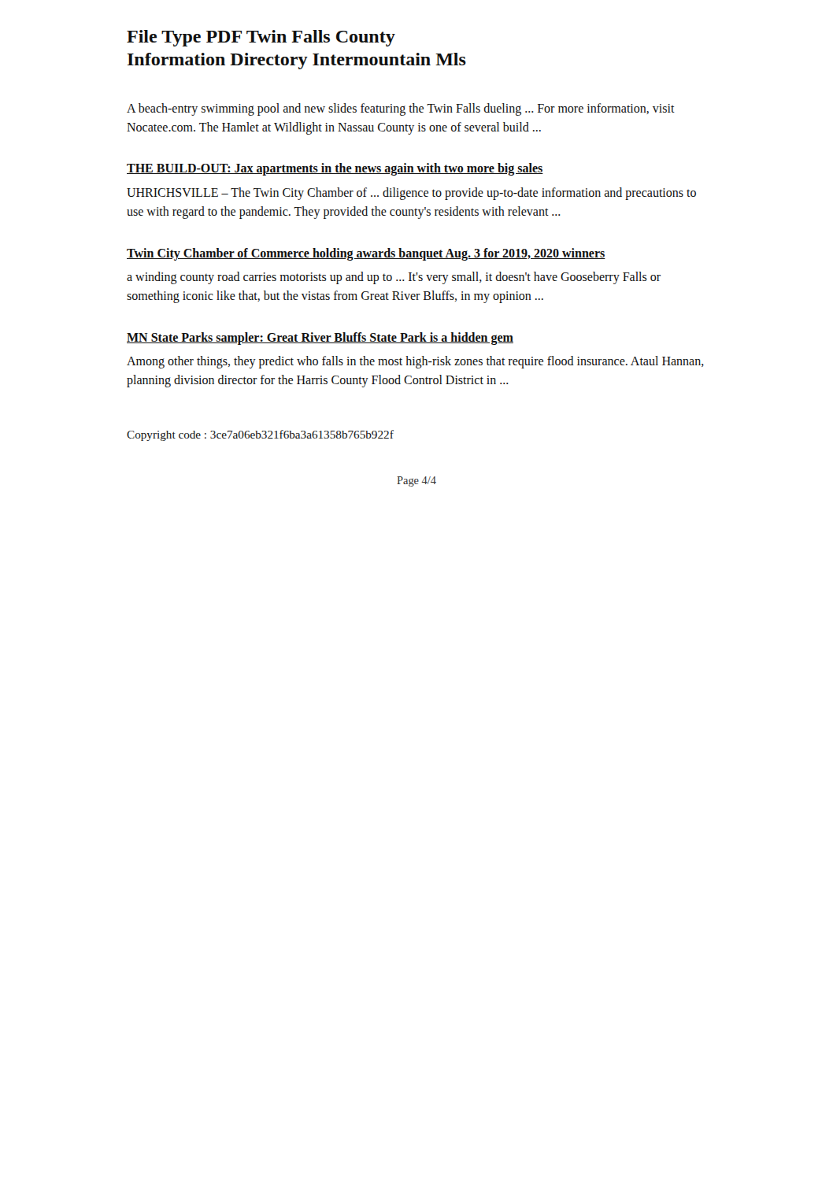File Type PDF Twin Falls County Information Directory Intermountain Mls
A beach-entry swimming pool and new slides featuring the Twin Falls dueling ... For more information, visit Nocatee.com. The Hamlet at Wildlight in Nassau County is one of several build ...
THE BUILD-OUT: Jax apartments in the news again with two more big sales
UHRICHSVILLE – The Twin City Chamber of ... diligence to provide up-to-date information and precautions to use with regard to the pandemic. They provided the county's residents with relevant ...
Twin City Chamber of Commerce holding awards banquet Aug. 3 for 2019, 2020 winners
a winding county road carries motorists up and up to ... It's very small, it doesn't have Gooseberry Falls or something iconic like that, but the vistas from Great River Bluffs, in my opinion ...
MN State Parks sampler: Great River Bluffs State Park is a hidden gem
Among other things, they predict who falls in the most high-risk zones that require flood insurance. Ataul Hannan, planning division director for the Harris County Flood Control District in ...
Copyright code : 3ce7a06eb321f6ba3a61358b765b922f
Page 4/4